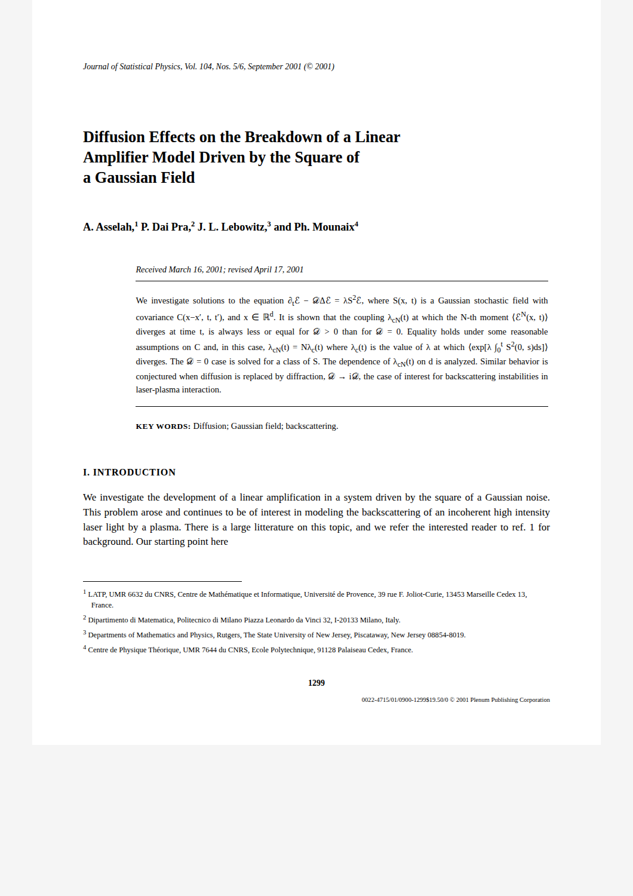Journal of Statistical Physics, Vol. 104, Nos. 5/6, September 2001 (© 2001)
Diffusion Effects on the Breakdown of a Linear
Amplifier Model Driven by the Square of
a Gaussian Field
A. Asselah,1 P. Dai Pra,2 J. L. Lebowitz,3 and Ph. Mounaix4
Received March 16, 2001; revised April 17, 2001
We investigate solutions to the equation ∂tℰ − 𝒟Δℰ = λS2ℰ, where S(x, t) is a Gaussian stochastic field with covariance C(x−x′, t, t′), and x ∈ ℝd. It is shown that the coupling λcN(t) at which the N-th moment ⟨ℰN(x, t)⟩ diverges at time t, is always less or equal for 𝒟 > 0 than for 𝒟 = 0. Equality holds under some reasonable assumptions on C and, in this case, λcN(t) = Nλc(t) where λc(t) is the value of λ at which ⟨exp[λ ∫0t S2(0, s)ds]⟩ diverges. The 𝒟 = 0 case is solved for a class of S. The dependence of λcN(t) on d is analyzed. Similar behavior is conjectured when diffusion is replaced by diffraction, 𝒟 → i𝒟, the case of interest for backscattering instabilities in laser-plasma interaction.
KEY WORDS: Diffusion; Gaussian field; backscattering.
I. INTRODUCTION
We investigate the development of a linear amplification in a system driven by the square of a Gaussian noise. This problem arose and continues to be of interest in modeling the backscattering of an incoherent high intensity laser light by a plasma. There is a large litterature on this topic, and we refer the interested reader to ref. 1 for background. Our starting point here
1 LATP, UMR 6632 du CNRS, Centre de Mathématique et Informatique, Université de Provence, 39 rue F. Joliot-Curie, 13453 Marseille Cedex 13, France.
2 Dipartimento di Matematica, Politecnico di Milano Piazza Leonardo da Vinci 32, I-20133 Milano, Italy.
3 Departments of Mathematics and Physics, Rutgers, The State University of New Jersey, Piscataway, New Jersey 08854-8019.
4 Centre de Physique Théorique, UMR 7644 du CNRS, Ecole Polytechnique, 91128 Palaiseau Cedex, France.
1299
0022-4715/01/0900-1299$19.50/0 © 2001 Plenum Publishing Corporation